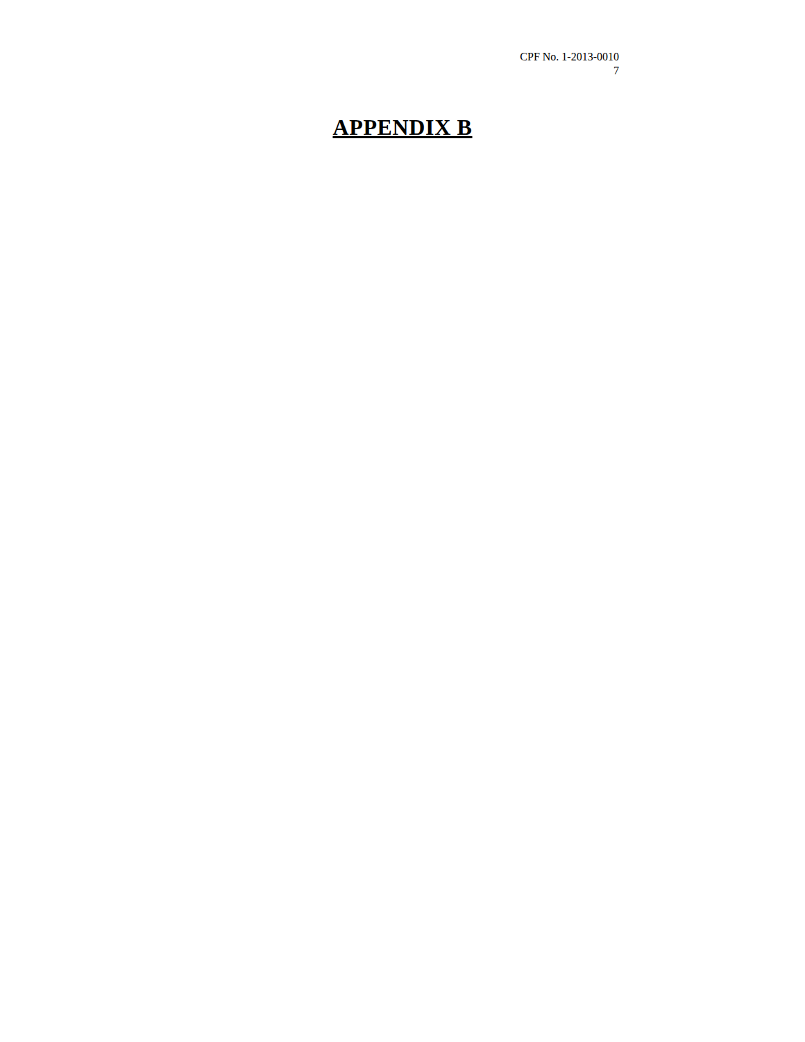CPF No. 1-2013-0010 7
APPENDIX B